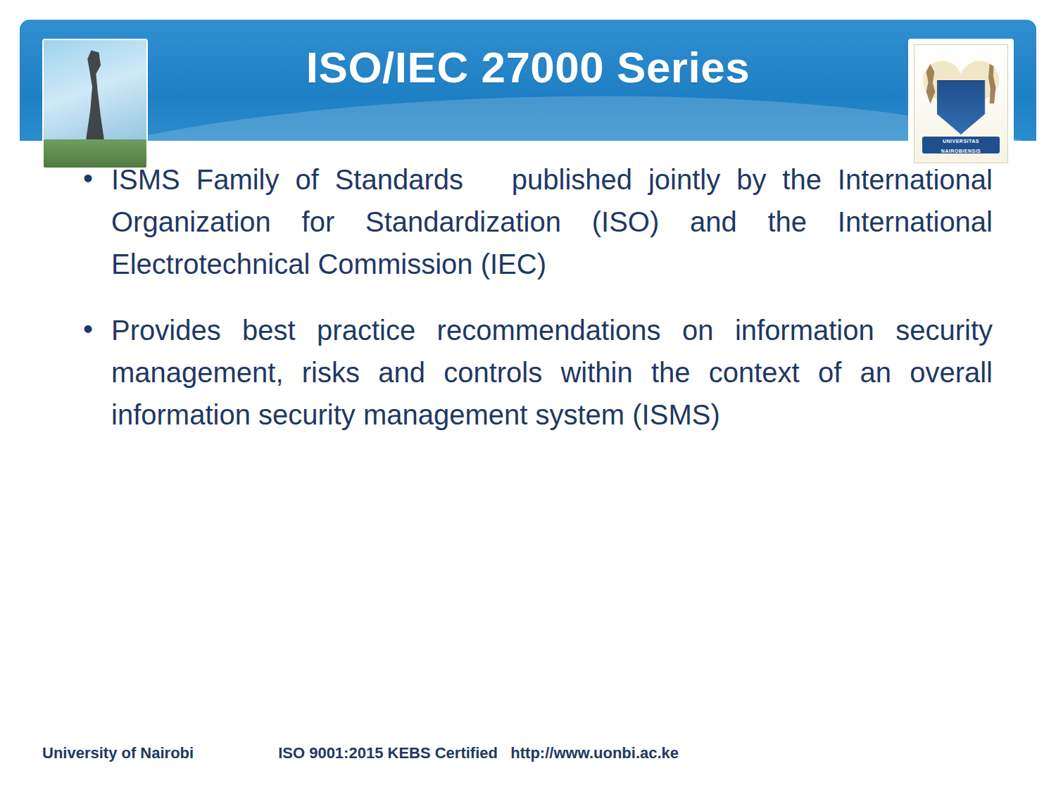ISO/IEC 27000 Series
UNIVERSITAS NAIROBIENSIS
ISMS Family of Standards published jointly by the International Organization for Standardization (ISO) and the International Electrotechnical Commission (IEC)
Provides best practice recommendations on information security management, risks and controls within the context of an overall information security management system (ISMS)
University of Nairobi
ISO 9001:2015 KEBS Certified http://www.uonbi.ac.ke